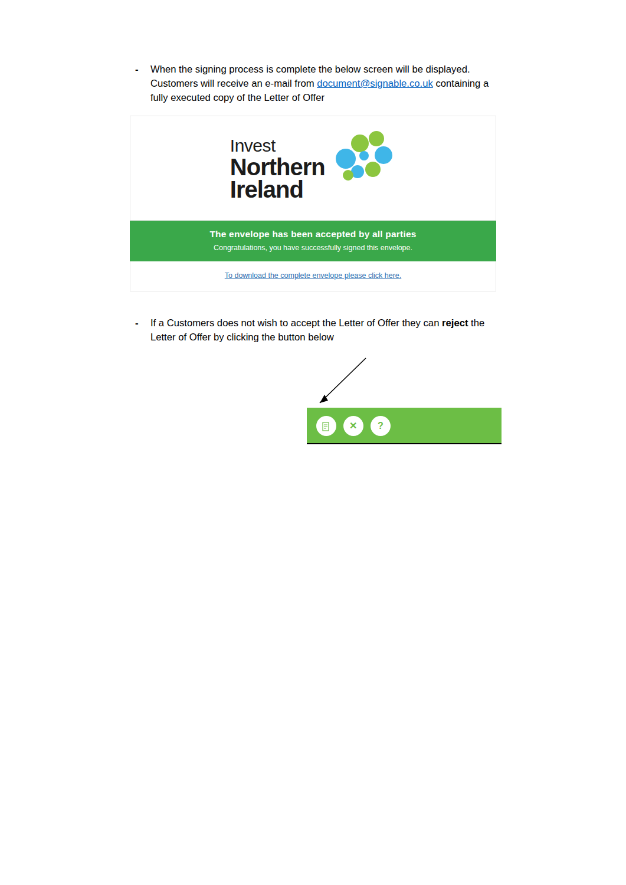When the signing process is complete the below screen will be displayed. Customers will receive an e-mail from document@signable.co.uk containing a fully executed copy of the Letter of Offer
Invest Northern Ireland
The envelope has been accepted by all parties
Congratulations, you have successfully signed this envelope.
To download the complete envelope please click here.
If a Customers does not wish to accept the Letter of Offer they can reject the Letter of Offer by clicking the button below
✕
?